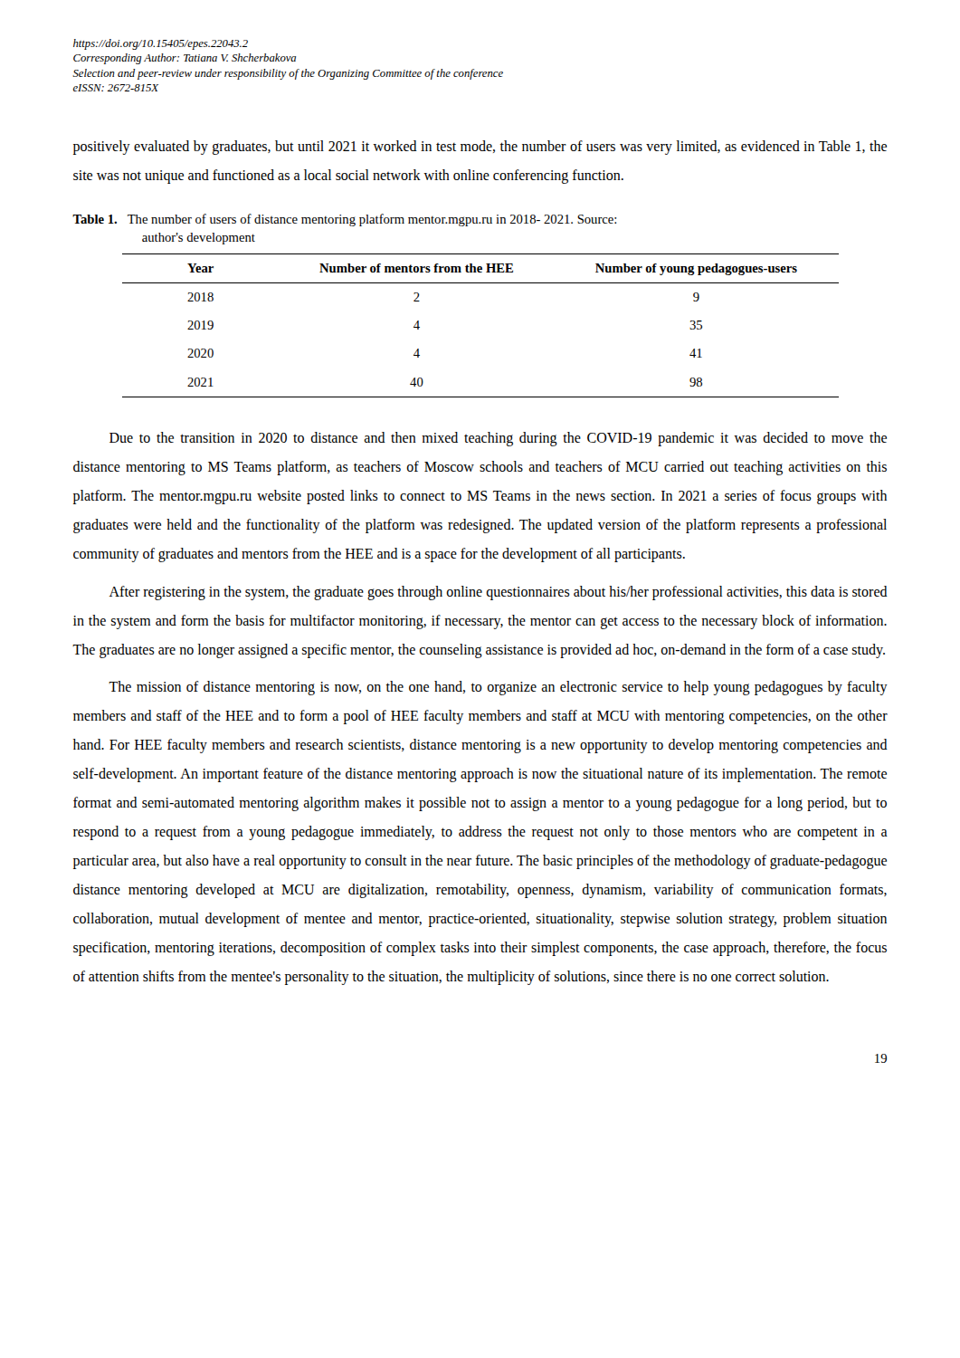https://doi.org/10.15405/epes.22043.2
Corresponding Author: Tatiana V. Shcherbakova
Selection and peer-review under responsibility of the Organizing Committee of the conference
eISSN: 2672-815X
positively evaluated by graduates, but until 2021 it worked in test mode, the number of users was very limited, as evidenced in Table 1, the site was not unique and functioned as a local social network with online conferencing function.
Table 1. The number of users of distance mentoring platform mentor.mgpu.ru in 2018- 2021. Source: author's development
| Year | Number of mentors from the HEE | Number of young pedagogues-users |
| --- | --- | --- |
| 2018 | 2 | 9 |
| 2019 | 4 | 35 |
| 2020 | 4 | 41 |
| 2021 | 40 | 98 |
Due to the transition in 2020 to distance and then mixed teaching during the COVID-19 pandemic it was decided to move the distance mentoring to MS Teams platform, as teachers of Moscow schools and teachers of MCU carried out teaching activities on this platform. The mentor.mgpu.ru website posted links to connect to MS Teams in the news section. In 2021 a series of focus groups with graduates were held and the functionality of the platform was redesigned. The updated version of the platform represents a professional community of graduates and mentors from the HEE and is a space for the development of all participants.
After registering in the system, the graduate goes through online questionnaires about his/her professional activities, this data is stored in the system and form the basis for multifactor monitoring, if necessary, the mentor can get access to the necessary block of information. The graduates are no longer assigned a specific mentor, the counseling assistance is provided ad hoc, on-demand in the form of a case study.
The mission of distance mentoring is now, on the one hand, to organize an electronic service to help young pedagogues by faculty members and staff of the HEE and to form a pool of HEE faculty members and staff at MCU with mentoring competencies, on the other hand. For HEE faculty members and research scientists, distance mentoring is a new opportunity to develop mentoring competencies and self-development. An important feature of the distance mentoring approach is now the situational nature of its implementation. The remote format and semi-automated mentoring algorithm makes it possible not to assign a mentor to a young pedagogue for a long period, but to respond to a request from a young pedagogue immediately, to address the request not only to those mentors who are competent in a particular area, but also have a real opportunity to consult in the near future. The basic principles of the methodology of graduate-pedagogue distance mentoring developed at MCU are digitalization, remotability, openness, dynamism, variability of communication formats, collaboration, mutual development of mentee and mentor, practice-oriented, situationality, stepwise solution strategy, problem situation specification, mentoring iterations, decomposition of complex tasks into their simplest components, the case approach, therefore, the focus of attention shifts from the mentee's personality to the situation, the multiplicity of solutions, since there is no one correct solution.
19